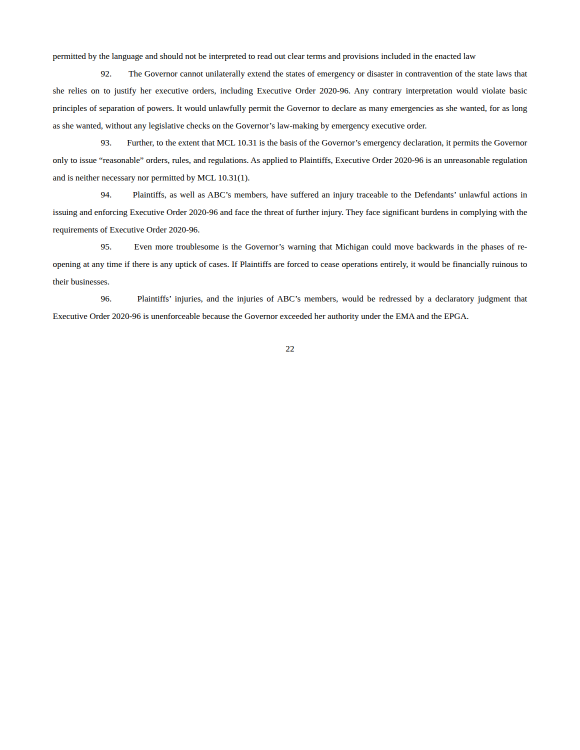permitted by the language and should not be interpreted to read out clear terms and provisions included in the enacted law
92. The Governor cannot unilaterally extend the states of emergency or disaster in contravention of the state laws that she relies on to justify her executive orders, including Executive Order 2020-96. Any contrary interpretation would violate basic principles of separation of powers. It would unlawfully permit the Governor to declare as many emergencies as she wanted, for as long as she wanted, without any legislative checks on the Governor’s law-making by emergency executive order.
93. Further, to the extent that MCL 10.31 is the basis of the Governor’s emergency declaration, it permits the Governor only to issue “reasonable” orders, rules, and regulations. As applied to Plaintiffs, Executive Order 2020-96 is an unreasonable regulation and is neither necessary nor permitted by MCL 10.31(1).
94. Plaintiffs, as well as ABC’s members, have suffered an injury traceable to the Defendants’ unlawful actions in issuing and enforcing Executive Order 2020-96 and face the threat of further injury. They face significant burdens in complying with the requirements of Executive Order 2020-96.
95. Even more troublesome is the Governor’s warning that Michigan could move backwards in the phases of re-opening at any time if there is any uptick of cases. If Plaintiffs are forced to cease operations entirely, it would be financially ruinous to their businesses.
96. Plaintiffs’ injuries, and the injuries of ABC’s members, would be redressed by a declaratory judgment that Executive Order 2020-96 is unenforceable because the Governor exceeded her authority under the EMA and the EPGA.
22